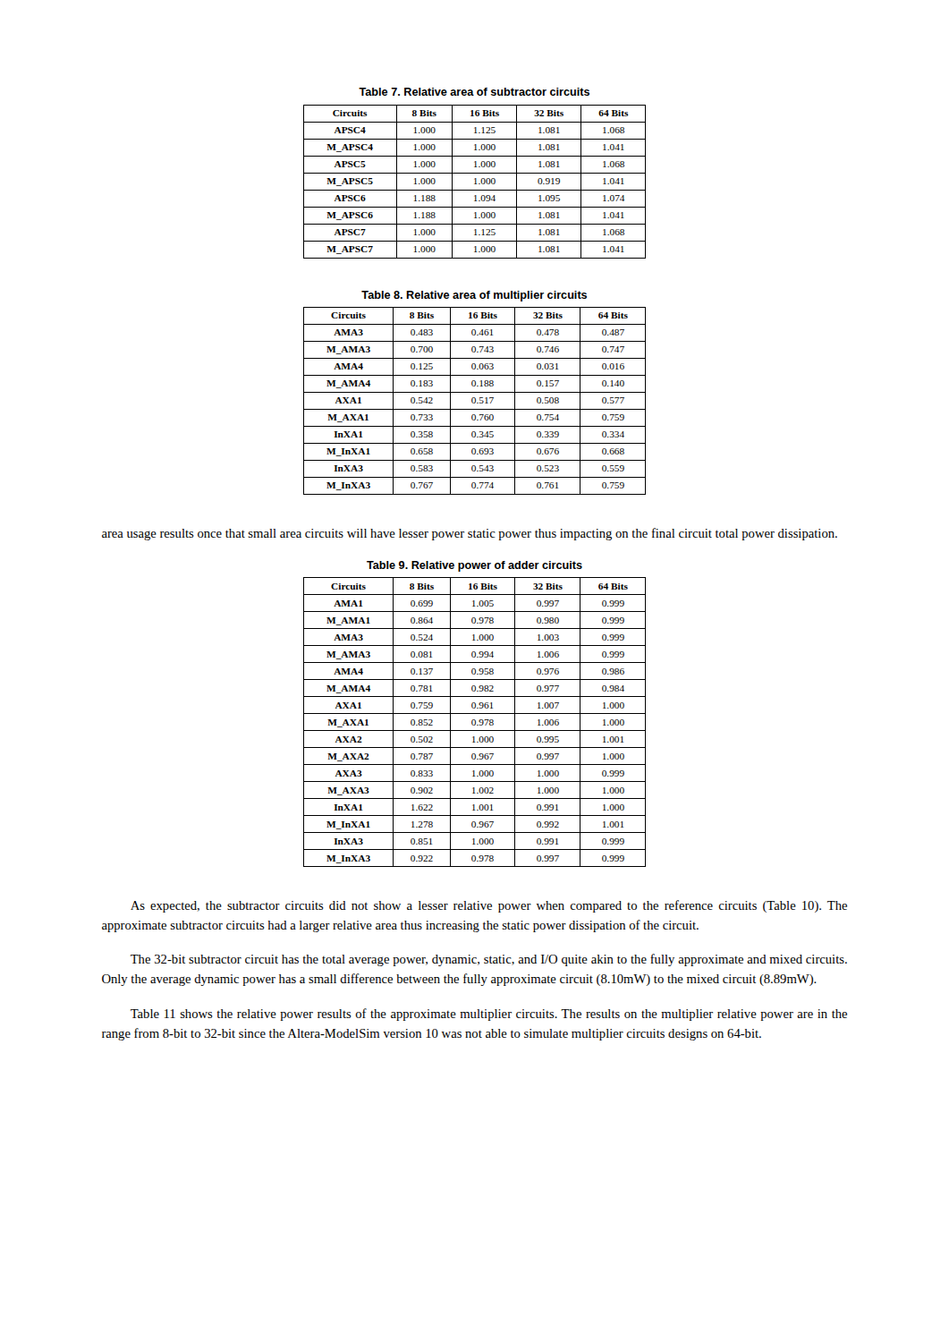Table 7. Relative area of subtractor circuits
| Circuits | 8 Bits | 16 Bits | 32 Bits | 64 Bits |
| --- | --- | --- | --- | --- |
| APSC4 | 1.000 | 1.125 | 1.081 | 1.068 |
| M_APSC4 | 1.000 | 1.000 | 1.081 | 1.041 |
| APSC5 | 1.000 | 1.000 | 1.081 | 1.068 |
| M_APSC5 | 1.000 | 1.000 | 0.919 | 1.041 |
| APSC6 | 1.188 | 1.094 | 1.095 | 1.074 |
| M_APSC6 | 1.188 | 1.000 | 1.081 | 1.041 |
| APSC7 | 1.000 | 1.125 | 1.081 | 1.068 |
| M_APSC7 | 1.000 | 1.000 | 1.081 | 1.041 |
Table 8. Relative area of multiplier circuits
| Circuits | 8 Bits | 16 Bits | 32 Bits | 64 Bits |
| --- | --- | --- | --- | --- |
| AMA3 | 0.483 | 0.461 | 0.478 | 0.487 |
| M_AMA3 | 0.700 | 0.743 | 0.746 | 0.747 |
| AMA4 | 0.125 | 0.063 | 0.031 | 0.016 |
| M_AMA4 | 0.183 | 0.188 | 0.157 | 0.140 |
| AXA1 | 0.542 | 0.517 | 0.508 | 0.577 |
| M_AXA1 | 0.733 | 0.760 | 0.754 | 0.759 |
| InXA1 | 0.358 | 0.345 | 0.339 | 0.334 |
| M_InXA1 | 0.658 | 0.693 | 0.676 | 0.668 |
| InXA3 | 0.583 | 0.543 | 0.523 | 0.559 |
| M_InXA3 | 0.767 | 0.774 | 0.761 | 0.759 |
area usage results once that small area circuits will have lesser power static power thus impacting on the final circuit total power dissipation.
Table 9. Relative power of adder circuits
| Circuits | 8 Bits | 16 Bits | 32 Bits | 64 Bits |
| --- | --- | --- | --- | --- |
| AMA1 | 0.699 | 1.005 | 0.997 | 0.999 |
| M_AMA1 | 0.864 | 0.978 | 0.980 | 0.999 |
| AMA3 | 0.524 | 1.000 | 1.003 | 0.999 |
| M_AMA3 | 0.081 | 0.994 | 1.006 | 0.999 |
| AMA4 | 0.137 | 0.958 | 0.976 | 0.986 |
| M_AMA4 | 0.781 | 0.982 | 0.977 | 0.984 |
| AXA1 | 0.759 | 0.961 | 1.007 | 1.000 |
| M_AXA1 | 0.852 | 0.978 | 1.006 | 1.000 |
| AXA2 | 0.502 | 1.000 | 0.995 | 1.001 |
| M_AXA2 | 0.787 | 0.967 | 0.997 | 1.000 |
| AXA3 | 0.833 | 1.000 | 1.000 | 0.999 |
| M_AXA3 | 0.902 | 1.002 | 1.000 | 1.000 |
| InXA1 | 1.622 | 1.001 | 0.991 | 1.000 |
| M_InXA1 | 1.278 | 0.967 | 0.992 | 1.001 |
| InXA3 | 0.851 | 1.000 | 0.991 | 0.999 |
| M_InXA3 | 0.922 | 0.978 | 0.997 | 0.999 |
As expected, the subtractor circuits did not show a lesser relative power when compared to the reference circuits (Table 10). The approximate subtractor circuits had a larger relative area thus increasing the static power dissipation of the circuit.
The 32-bit subtractor circuit has the total average power, dynamic, static, and I/O quite akin to the fully approximate and mixed circuits. Only the average dynamic power has a small difference between the fully approximate circuit (8.10mW) to the mixed circuit (8.89mW).
Table 11 shows the relative power results of the approximate multiplier circuits. The results on the multiplier relative power are in the range from 8-bit to 32-bit since the Altera-ModelSim version 10 was not able to simulate multiplier circuits designs on 64-bit.